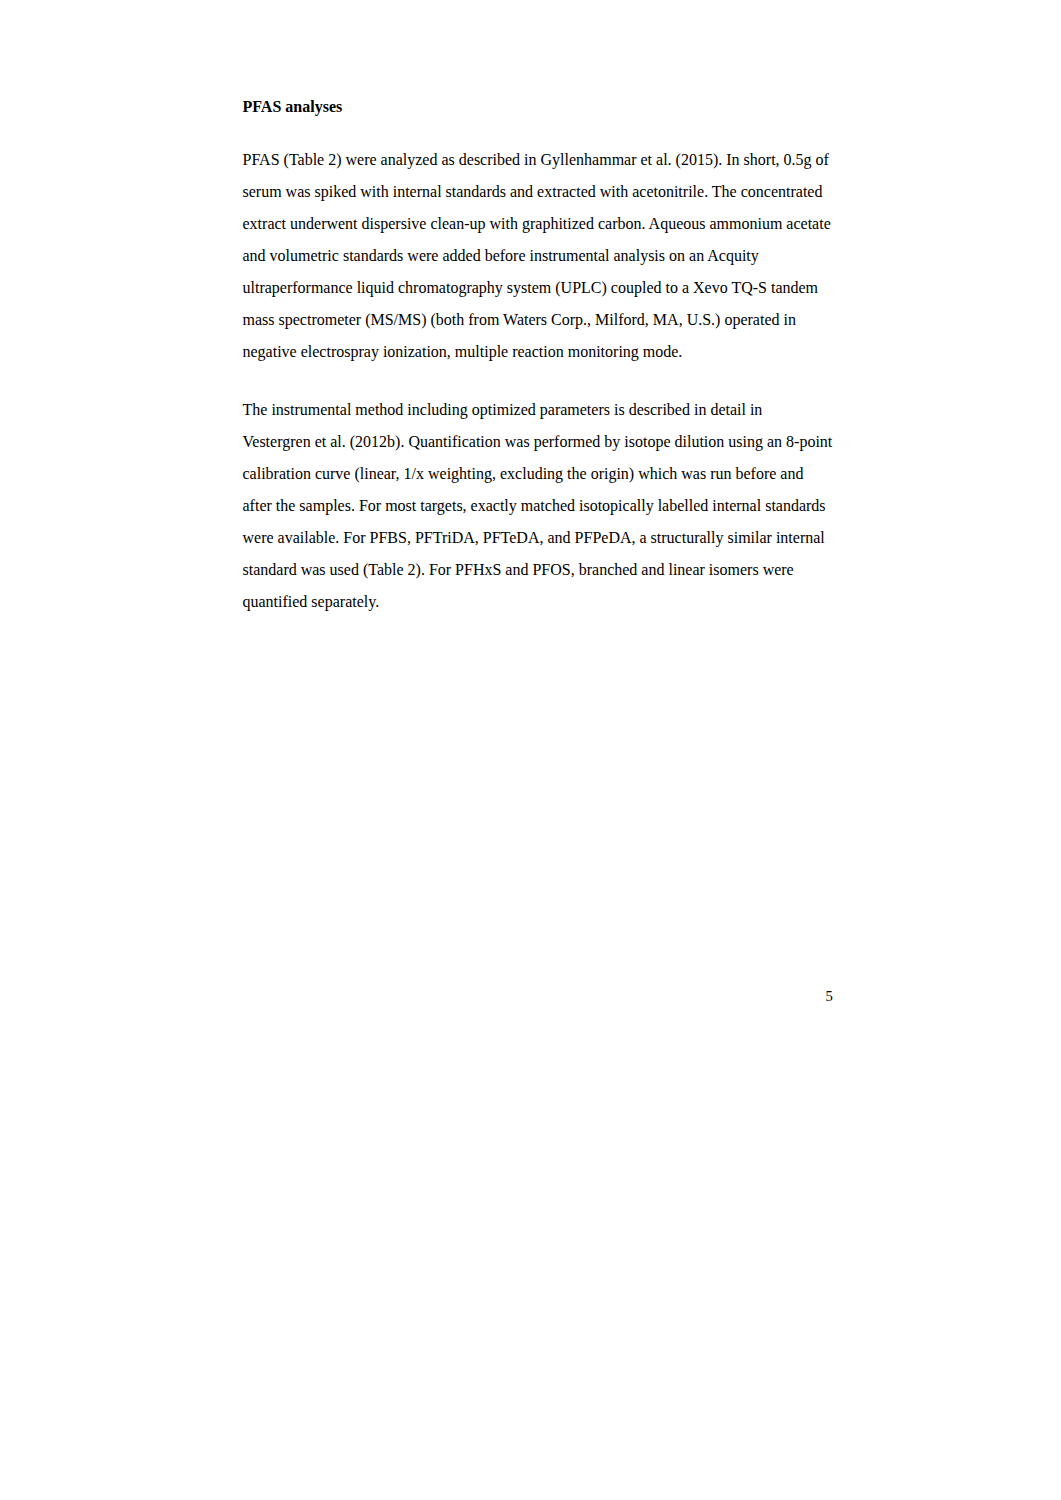PFAS analyses
PFAS (Table 2) were analyzed as described in Gyllenhammar et al. (2015). In short, 0.5g of serum was spiked with internal standards and extracted with acetonitrile. The concentrated extract underwent dispersive clean-up with graphitized carbon. Aqueous ammonium acetate and volumetric standards were added before instrumental analysis on an Acquity ultraperformance liquid chromatography system (UPLC) coupled to a Xevo TQ-S tandem mass spectrometer (MS/MS) (both from Waters Corp., Milford, MA, U.S.) operated in negative electrospray ionization, multiple reaction monitoring mode.
The instrumental method including optimized parameters is described in detail in Vestergren et al. (2012b). Quantification was performed by isotope dilution using an 8-point calibration curve (linear, 1/x weighting, excluding the origin) which was run before and after the samples. For most targets, exactly matched isotopically labelled internal standards were available. For PFBS, PFTriDA, PFTeDA, and PFPeDA, a structurally similar internal standard was used (Table 2). For PFHxS and PFOS, branched and linear isomers were quantified separately.
5